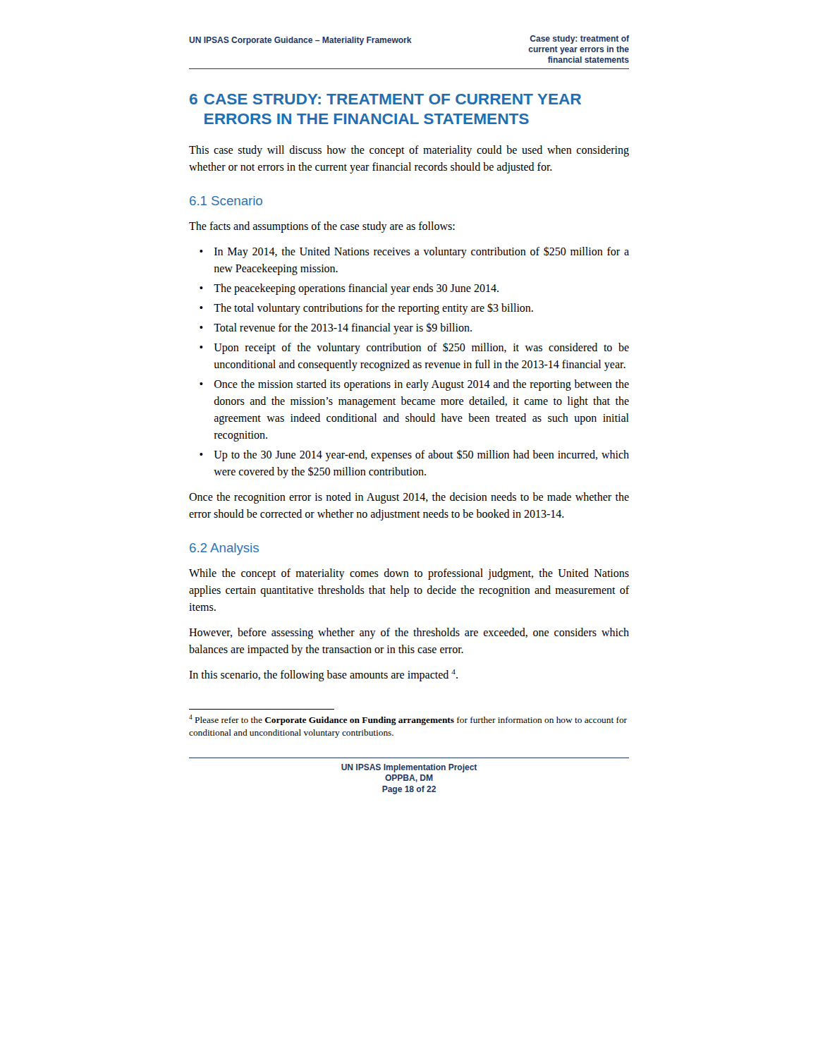UN IPSAS Corporate Guidance – Materiality Framework
Case study: treatment of
current year errors in the
financial statements
6 CASE STRUDY: TREATMENT OF CURRENT YEAR ERRORS IN THE FINANCIAL STATEMENTS
This case study will discuss how the concept of materiality could be used when considering whether or not errors in the current year financial records should be adjusted for.
6.1 Scenario
The facts and assumptions of the case study are as follows:
In May 2014, the United Nations receives a voluntary contribution of $250 million for a new Peacekeeping mission.
The peacekeeping operations financial year ends 30 June 2014.
The total voluntary contributions for the reporting entity are $3 billion.
Total revenue for the 2013-14 financial year is $9 billion.
Upon receipt of the voluntary contribution of $250 million, it was considered to be unconditional and consequently recognized as revenue in full in the 2013-14 financial year.
Once the mission started its operations in early August 2014 and the reporting between the donors and the mission’s management became more detailed, it came to light that the agreement was indeed conditional and should have been treated as such upon initial recognition.
Up to the 30 June 2014 year-end, expenses of about $50 million had been incurred, which were covered by the $250 million contribution.
Once the recognition error is noted in August 2014, the decision needs to be made whether the error should be corrected or whether no adjustment needs to be booked in 2013-14.
6.2 Analysis
While the concept of materiality comes down to professional judgment, the United Nations applies certain quantitative thresholds that help to decide the recognition and measurement of items.
However, before assessing whether any of the thresholds are exceeded, one considers which balances are impacted by the transaction or in this case error.
In this scenario, the following base amounts are impacted 4.
4 Please refer to the Corporate Guidance on Funding arrangements for further information on how to account for conditional and unconditional voluntary contributions.
UN IPSAS Implementation Project
OPPBA, DM
Page 18 of 22